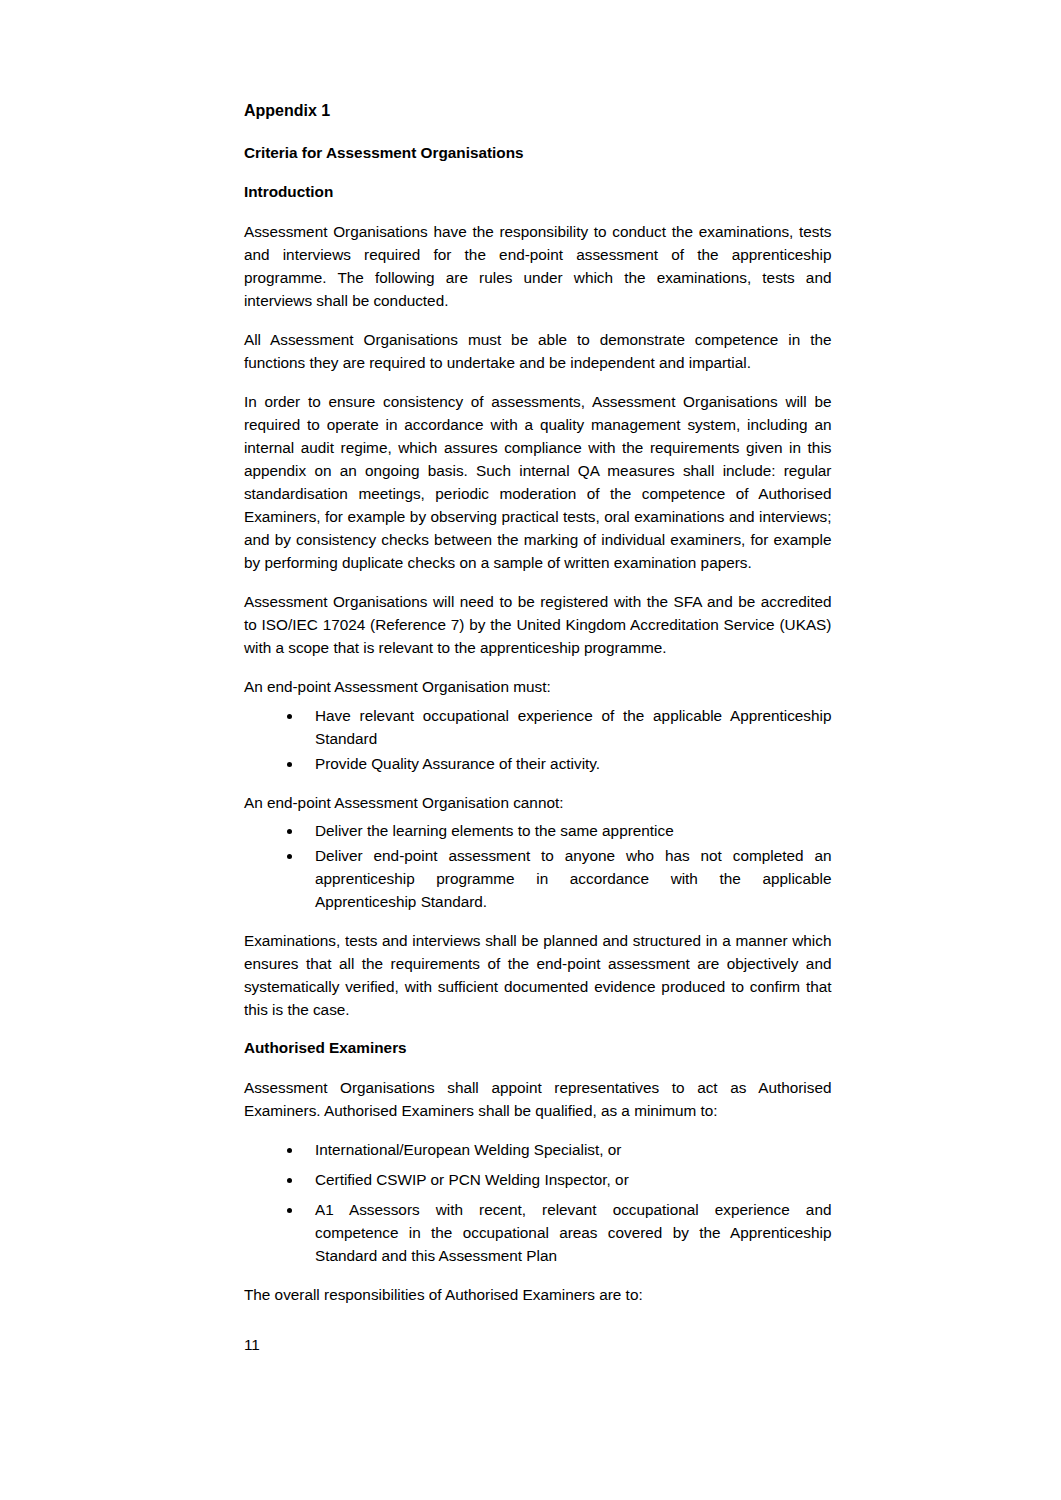Appendix 1
Criteria for Assessment Organisations
Introduction
Assessment Organisations have the responsibility to conduct the examinations, tests and interviews required for the end-point assessment of the apprenticeship programme. The following are rules under which the examinations, tests and interviews shall be conducted.
All Assessment Organisations must be able to demonstrate competence in the functions they are required to undertake and be independent and impartial.
In order to ensure consistency of assessments, Assessment Organisations will be required to operate in accordance with a quality management system, including an internal audit regime, which assures compliance with the requirements given in this appendix on an ongoing basis. Such internal QA measures shall include: regular standardisation meetings, periodic moderation of the competence of Authorised Examiners, for example by observing practical tests, oral examinations and interviews; and by consistency checks between the marking of individual examiners, for example by performing duplicate checks on a sample of written examination papers.
Assessment Organisations will need to be registered with the SFA and be accredited to ISO/IEC 17024 (Reference 7) by the United Kingdom Accreditation Service (UKAS) with a scope that is relevant to the apprenticeship programme.
An end-point Assessment Organisation must:
Have relevant occupational experience of the applicable Apprenticeship Standard
Provide Quality Assurance of their activity.
An end-point Assessment Organisation cannot:
Deliver the learning elements to the same apprentice
Deliver end-point assessment to anyone who has not completed an apprenticeship programme in accordance with the applicable Apprenticeship Standard.
Examinations, tests and interviews shall be planned and structured in a manner which ensures that all the requirements of the end-point assessment are objectively and systematically verified, with sufficient documented evidence produced to confirm that this is the case.
Authorised Examiners
Assessment Organisations shall appoint representatives to act as Authorised Examiners. Authorised Examiners shall be qualified, as a minimum to:
International/European Welding Specialist, or
Certified CSWIP or PCN Welding Inspector, or
A1 Assessors with recent, relevant occupational experience and competence in the occupational areas covered by the Apprenticeship Standard and this Assessment Plan
The overall responsibilities of Authorised Examiners are to:
11